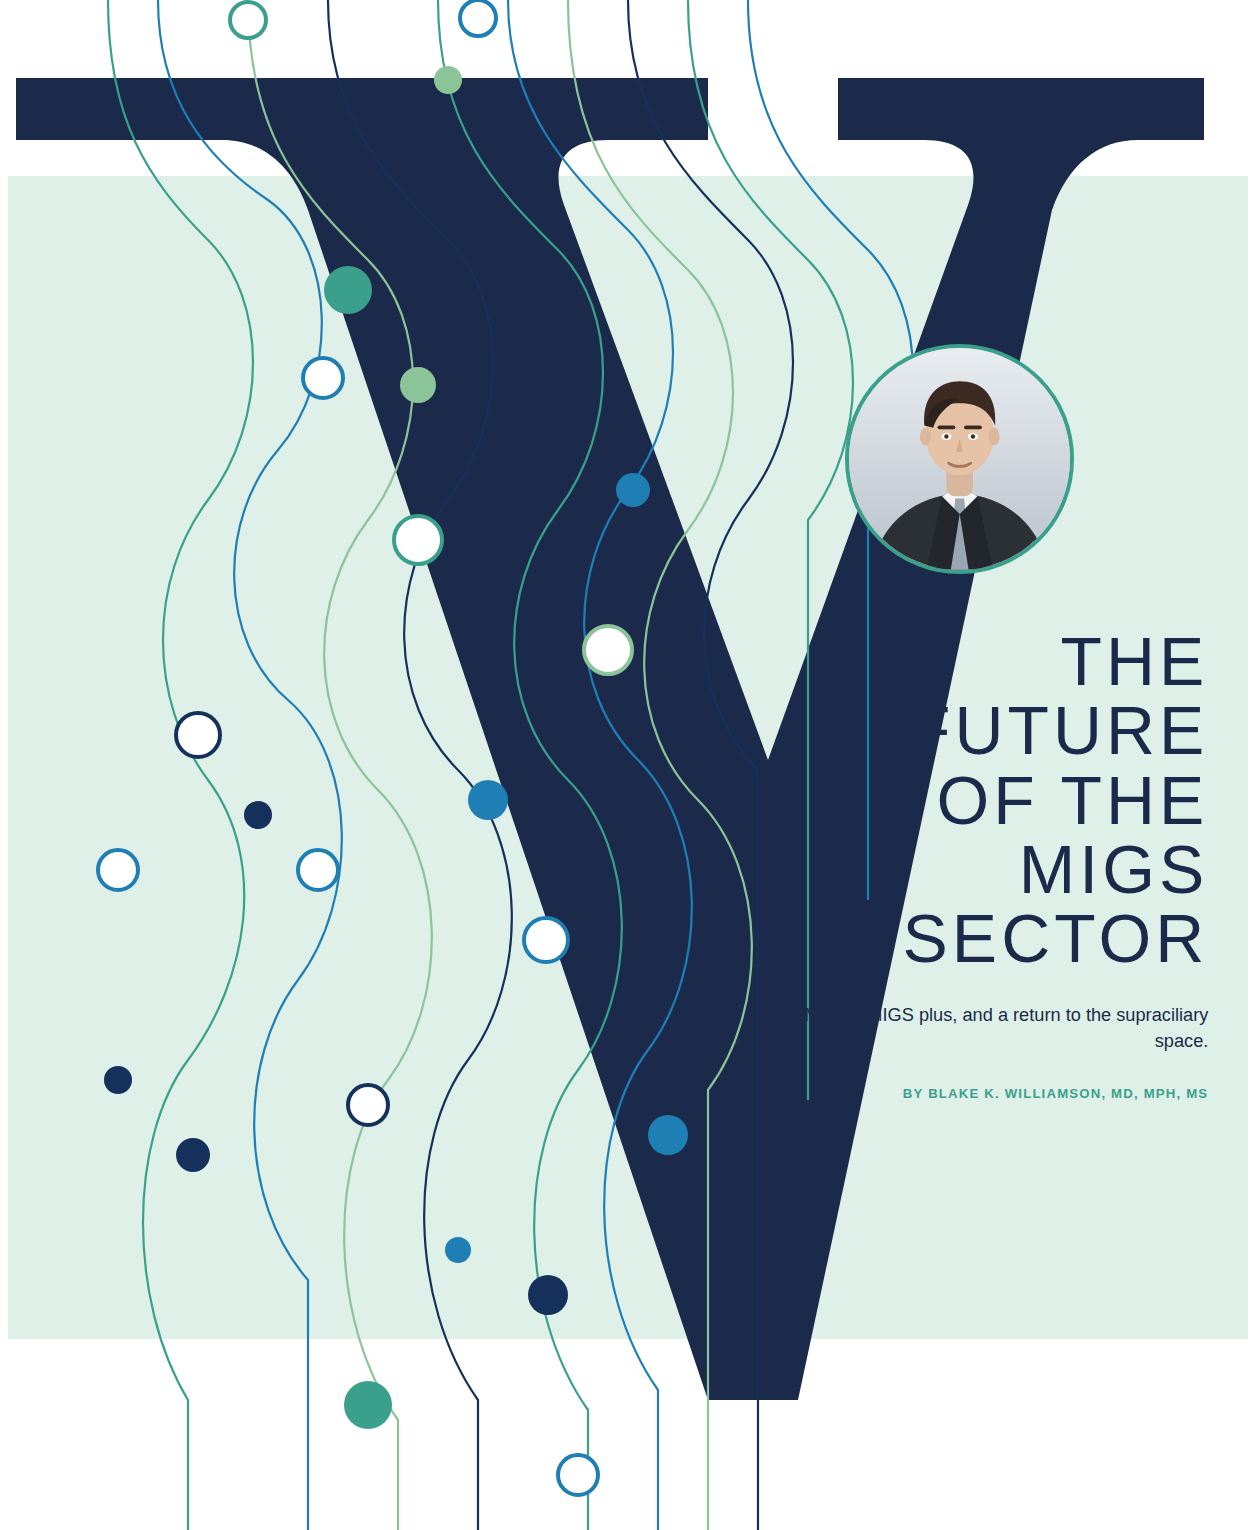The Future of the MIGS Sector
MIGS2, MIGS plus, and a return to the supraciliary space.
By Blake K. Williamson, MD, MPH, MS